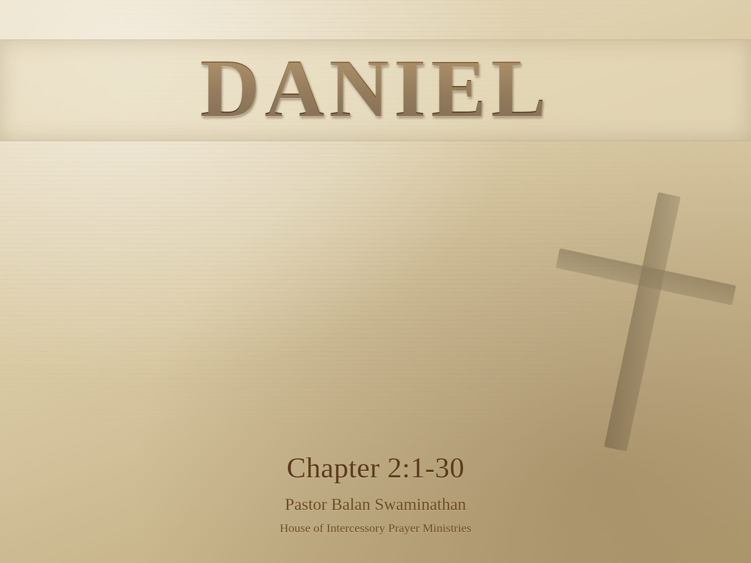Daniel
Chapter 2:1-30
Pastor Balan Swaminathan
House of Intercessory Prayer Ministries